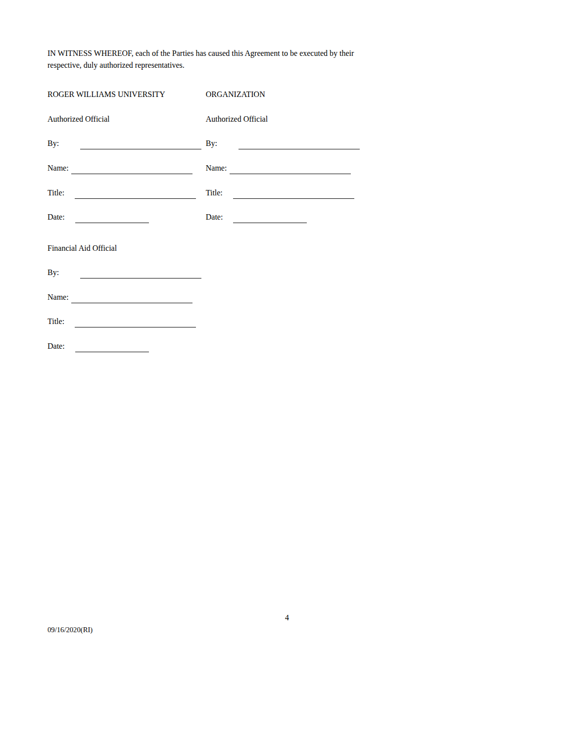IN WITNESS WHEREOF, each of the Parties has caused this Agreement to be executed by their respective, duly authorized representatives.
| ROGER WILLIAMS UNIVERSITY Authorized Official By: Name: Title: Date: Financial Aid Official By: Name: Title: Date: | ORGANIZATION Authorized Official By: Name: Title: Date: |
4
09/16/2020(RI)